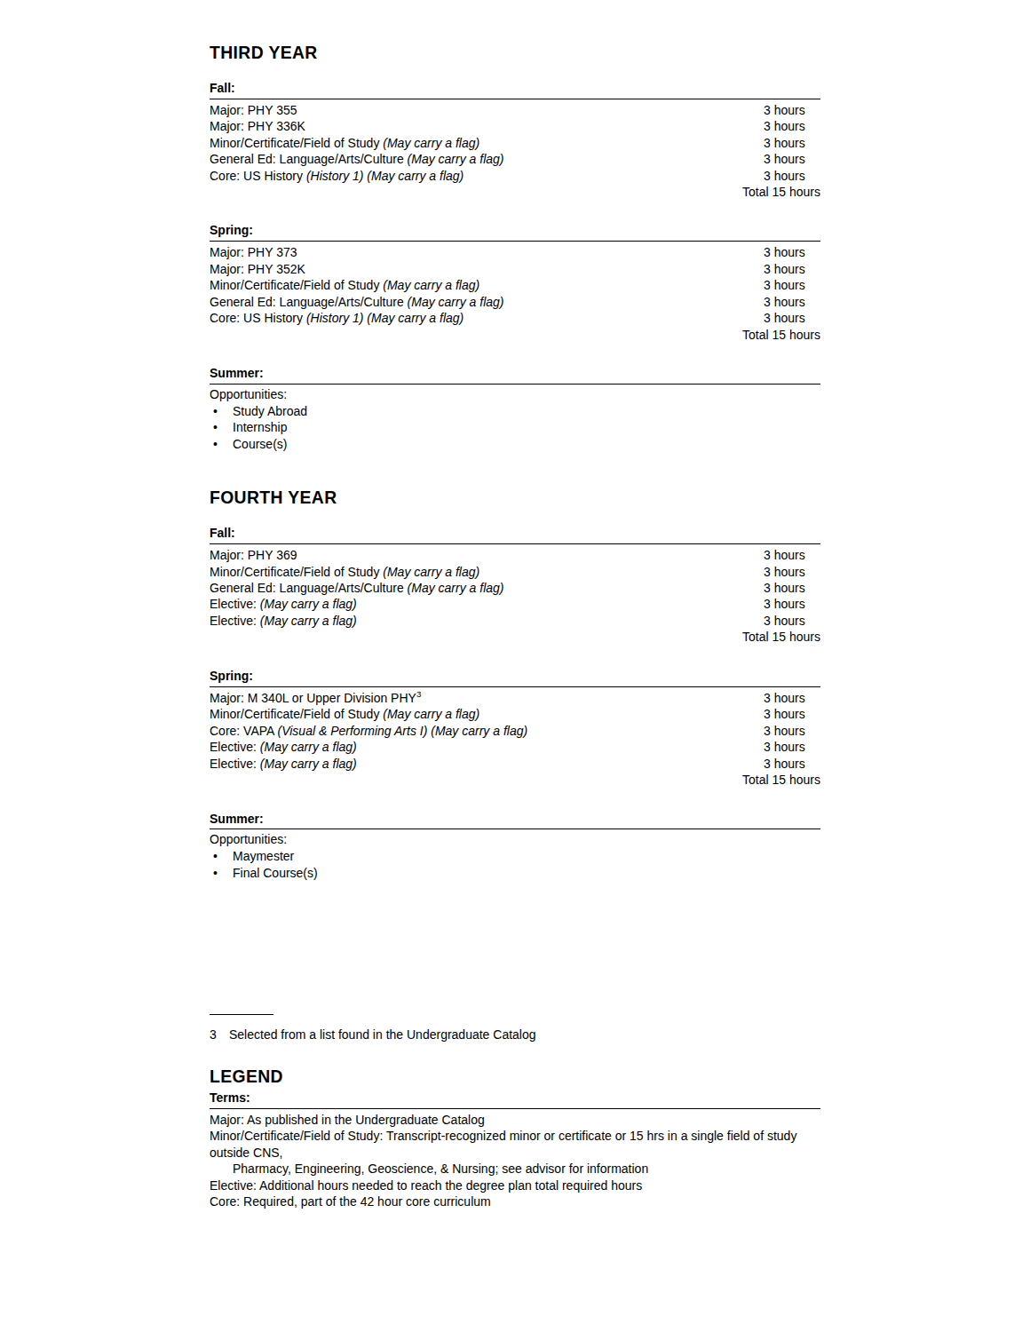THIRD YEAR
Fall:
| Major: PHY 355 | 3 hours |
| Major: PHY 336K | 3 hours |
| Minor/Certificate/Field of Study (May carry a flag) | 3 hours |
| General Ed: Language/Arts/Culture (May carry a flag) | 3 hours |
| Core: US History (History 1) (May carry a flag) | 3 hours |
| | Total 15 hours |
Spring:
| Major: PHY 373 | 3 hours |
| Major: PHY 352K | 3 hours |
| Minor/Certificate/Field of Study (May carry a flag) | 3 hours |
| General Ed: Language/Arts/Culture (May carry a flag) | 3 hours |
| Core: US History (History 1) (May carry a flag) | 3 hours |
| | Total 15 hours |
Summer:
Opportunities:
Study Abroad
Internship
Course(s)
FOURTH YEAR
Fall:
| Major: PHY 369 | 3 hours |
| Minor/Certificate/Field of Study (May carry a flag) | 3 hours |
| General Ed: Language/Arts/Culture (May carry a flag) | 3 hours |
| Elective: (May carry a flag) | 3 hours |
| Elective: (May carry a flag) | 3 hours |
| | Total 15 hours |
Spring:
| Major: M 340L or Upper Division PHY 3 | 3 hours |
| Minor/Certificate/Field of Study (May carry a flag) | 3 hours |
| Core: VAPA (Visual & Performing Arts I) (May carry a flag) | 3 hours |
| Elective: (May carry a flag) | 3 hours |
| Elective: (May carry a flag) | 3 hours |
| | Total 15 hours |
Summer:
Opportunities:
Maymester
Final Course(s)
3 Selected from a list found in the Undergraduate Catalog
LEGEND
Terms:
Major: As published in the Undergraduate Catalog
Minor/Certificate/Field of Study: Transcript-recognized minor or certificate or 15 hrs in a single field of study outside CNS,
Pharmacy, Engineering, Geoscience, & Nursing; see advisor for information
Elective: Additional hours needed to reach the degree plan total required hours
Core: Required, part of the 42 hour core curriculum